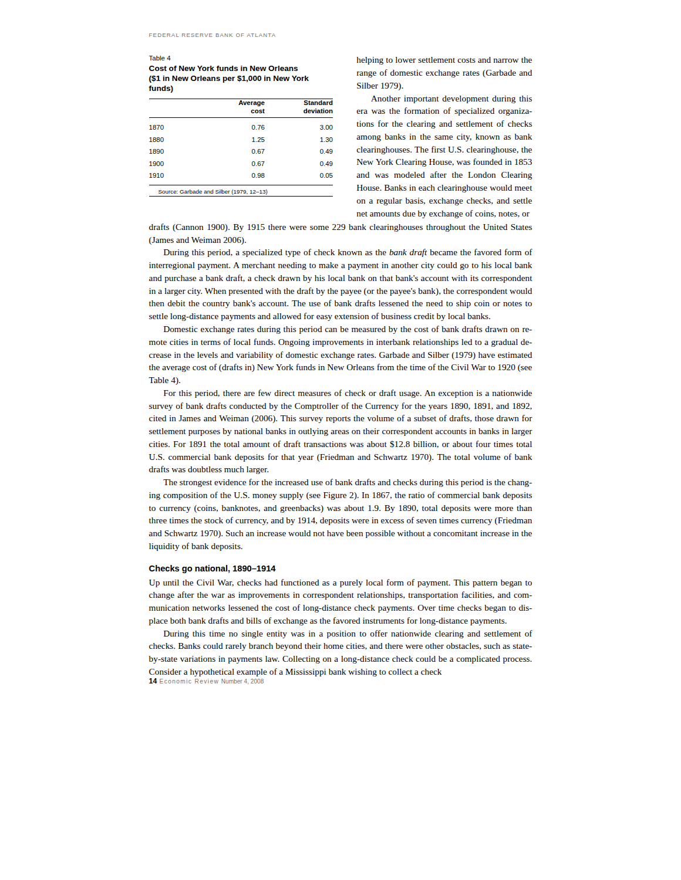Federal Reserve Bank of Atlanta
Table 4
Cost of New York funds in New Orleans
($1 in New Orleans per $1,000 in New York funds)
| | Average cost | Standard deviation |
| --- | --- | --- |
| 1870 | 0.76 | 3.00 |
| 1880 | 1.25 | 1.30 |
| 1890 | 0.67 | 0.49 |
| 1900 | 0.67 | 0.49 |
| 1910 | 0.98 | 0.05 |
Source: Garbade and Silber (1979, 12–13)
helping to lower settlement costs and narrow the range of domestic exchange rates (Garbade and Silber 1979).
Another important development during this era was the formation of specialized organizations for the clearing and settlement of checks among banks in the same city, known as bank clearinghouses. The first U.S. clearinghouse, the New York Clearing House, was founded in 1853 and was modeled after the London Clearing House. Banks in each clearinghouse would meet on a regular basis, exchange checks, and settle net amounts due by exchange of coins, notes, or
drafts (Cannon 1900). By 1915 there were some 229 bank clearinghouses throughout the United States (James and Weiman 2006).
During this period, a specialized type of check known as the bank draft became the favored form of interregional payment. A merchant needing to make a payment in another city could go to his local bank and purchase a bank draft, a check drawn by his local bank on that bank's account with its correspondent in a larger city. When presented with the draft by the payee (or the payee's bank), the correspondent would then debit the country bank's account. The use of bank drafts lessened the need to ship coin or notes to settle long-distance payments and allowed for easy extension of business credit by local banks.
Domestic exchange rates during this period can be measured by the cost of bank drafts drawn on remote cities in terms of local funds. Ongoing improvements in interbank relationships led to a gradual decrease in the levels and variability of domestic exchange rates. Garbade and Silber (1979) have estimated the average cost of (drafts in) New York funds in New Orleans from the time of the Civil War to 1920 (see Table 4).
For this period, there are few direct measures of check or draft usage. An exception is a nationwide survey of bank drafts conducted by the Comptroller of the Currency for the years 1890, 1891, and 1892, cited in James and Weiman (2006). This survey reports the volume of a subset of drafts, those drawn for settlement purposes by national banks in outlying areas on their correspondent accounts in banks in larger cities. For 1891 the total amount of draft transactions was about $12.8 billion, or about four times total U.S. commercial bank deposits for that year (Friedman and Schwartz 1970). The total volume of bank drafts was doubtless much larger.
The strongest evidence for the increased use of bank drafts and checks during this period is the changing composition of the U.S. money supply (see Figure 2). In 1867, the ratio of commercial bank deposits to currency (coins, banknotes, and greenbacks) was about 1.9. By 1890, total deposits were more than three times the stock of currency, and by 1914, deposits were in excess of seven times currency (Friedman and Schwartz 1970). Such an increase would not have been possible without a concomitant increase in the liquidity of bank deposits.
Checks go national, 1890–1914
Up until the Civil War, checks had functioned as a purely local form of payment. This pattern began to change after the war as improvements in correspondent relationships, transportation facilities, and communication networks lessened the cost of long-distance check payments. Over time checks began to displace both bank drafts and bills of exchange as the favored instruments for long-distance payments.
During this time no single entity was in a position to offer nationwide clearing and settlement of checks. Banks could rarely branch beyond their home cities, and there were other obstacles, such as state-by-state variations in payments law. Collecting on a long-distance check could be a complicated process. Consider a hypothetical example of a Mississippi bank wishing to collect a check
14 Economic Review Number 4, 2008